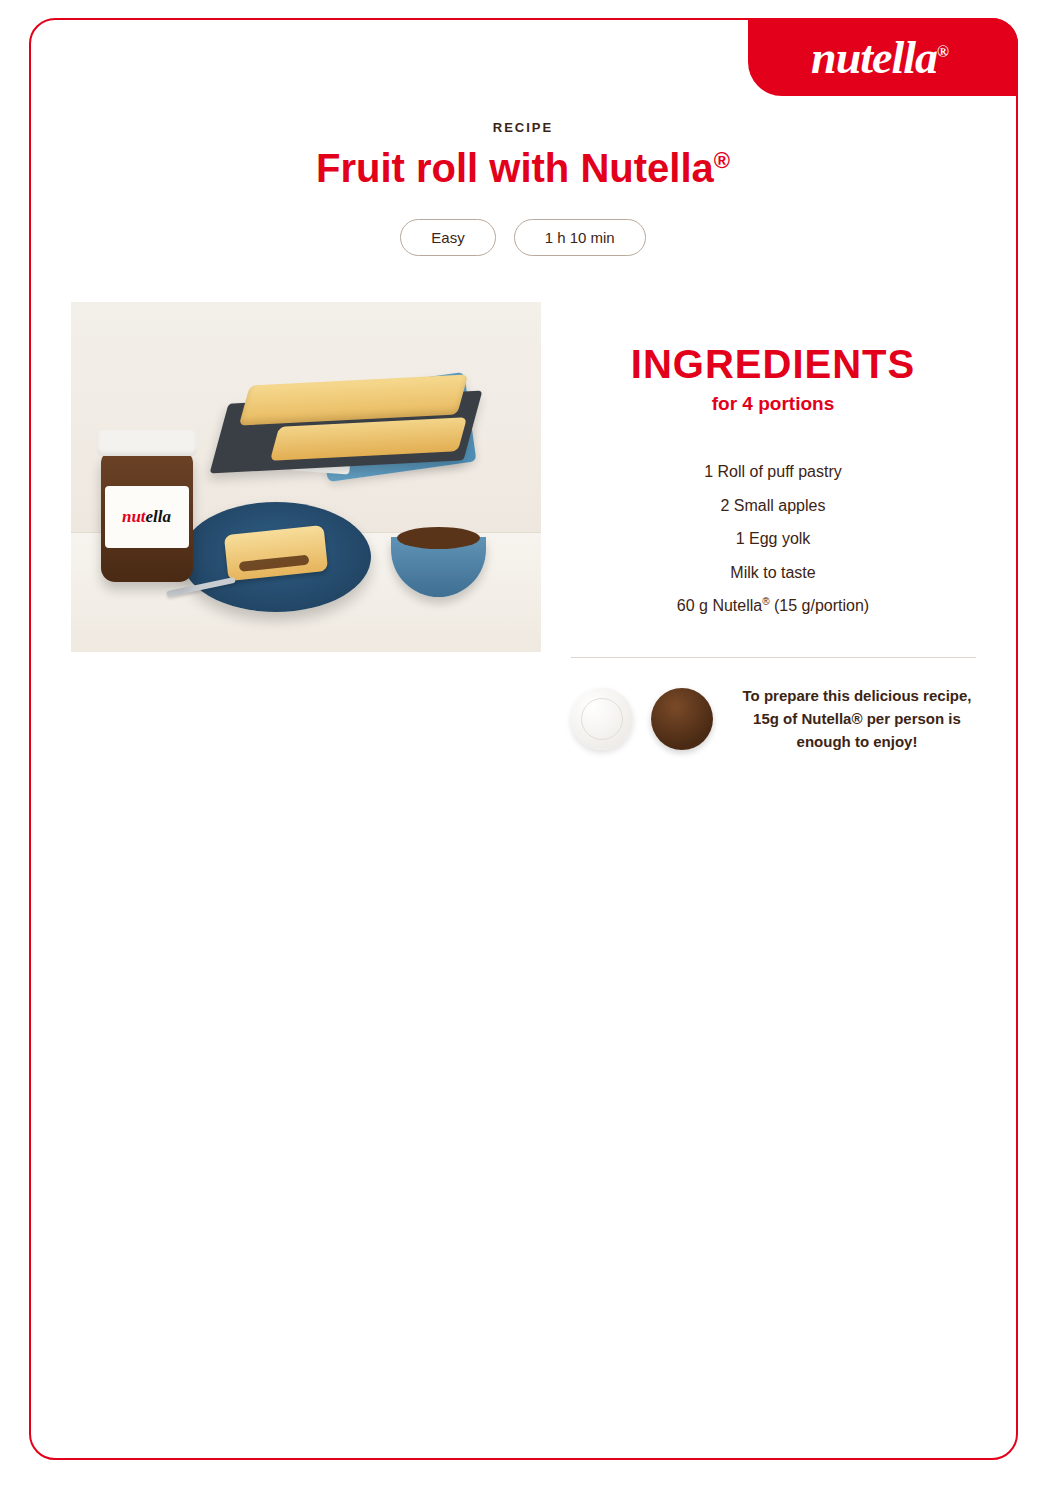nutella®
Recipe
Fruit roll with Nutella®
Easy 1 h 10 min
nutella
INGREDIENTS
for 4 portions
1 Roll of puff pastry
2 Small apples
1 Egg yolk
Milk to taste
60 g Nutella® (15 g/portion)
To prepare this delicious recipe, 15g of Nutella® per person is enough to enjoy!